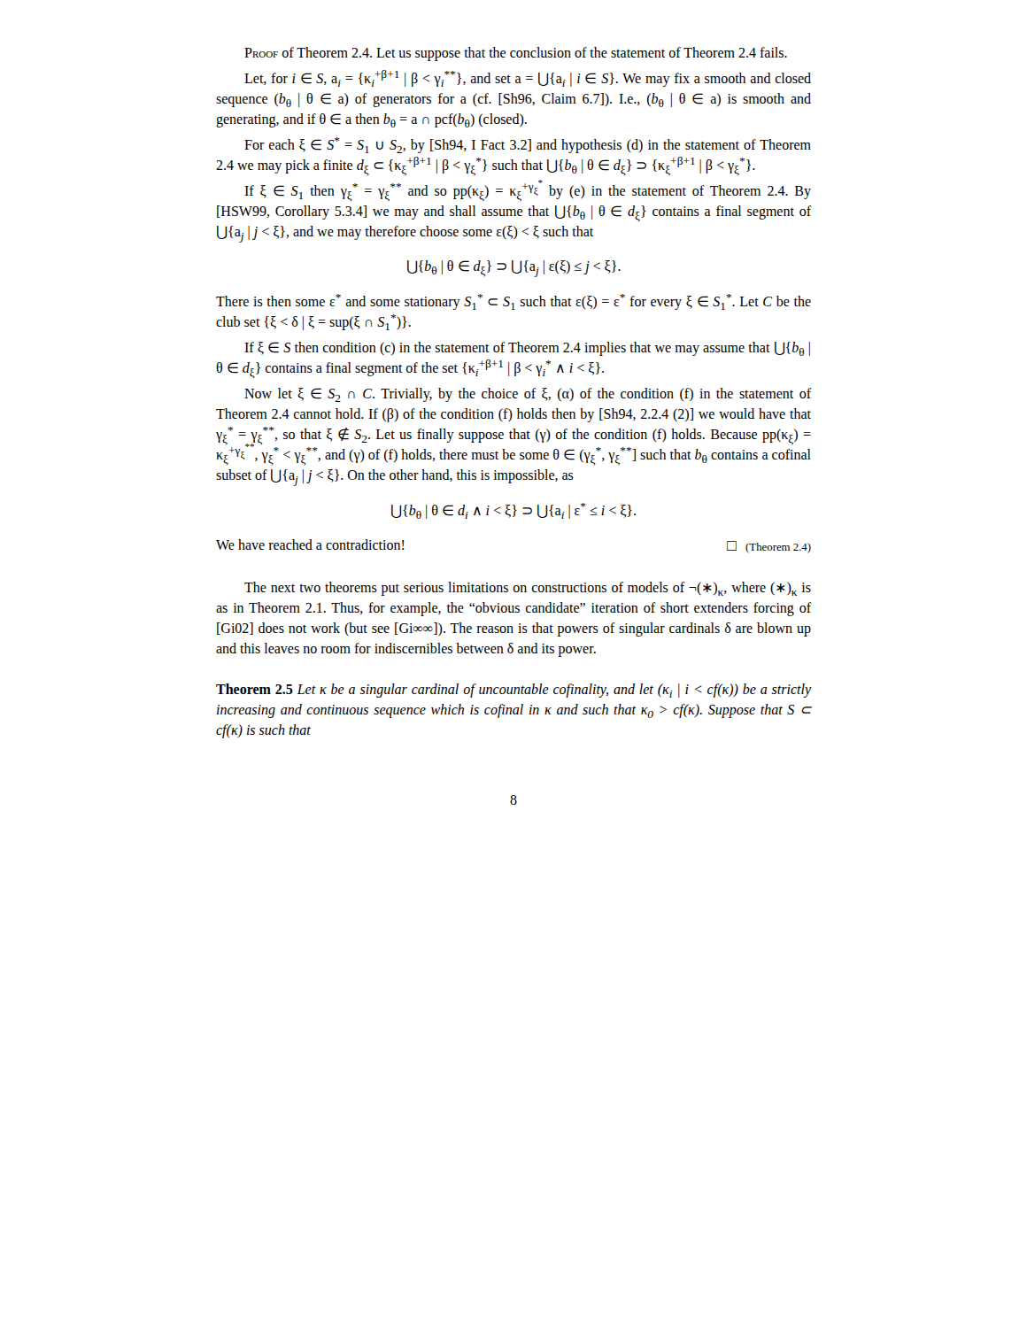Proof of Theorem 2.4. Let us suppose that the conclusion of the statement of Theorem 2.4 fails.
Let, for i ∈ S, ai = {κi+β+1 | β < γi**}, and set a = ⋃{ai | i ∈ S}. We may fix a smooth and closed sequence (bθ | θ ∈ a) of generators for a (cf. [Sh96, Claim 6.7]). I.e., (bθ | θ ∈ a) is smooth and generating, and if θ ∈ a then bθ = a ∩ pcf(bθ) (closed).
For each ξ ∈ S* = S1 ∪ S2, by [Sh94, I Fact 3.2] and hypothesis (d) in the statement of Theorem 2.4 we may pick a finite dξ ⊂ {κξ+β+1 | β < γξ*} such that ⋃{bθ | θ ∈ dξ} ⊃ {κξ+β+1 | β < γξ*}.
If ξ ∈ S1 then γξ* = γξ** and so pp(κξ) = κξ+γξ* by (e) in the statement of Theorem 2.4. By [HSW99, Corollary 5.3.4] we may and shall assume that ⋃{bθ | θ ∈ dξ} contains a final segment of ⋃{aj | j < ξ}, and we may therefore choose some ε(ξ) < ξ such that
⋃{bθ | θ ∈ dξ} ⊃ ⋃{aj | ε(ξ) ≤ j < ξ}.
There is then some ε* and some stationary S1* ⊂ S1 such that ε(ξ) = ε* for every ξ ∈ S1*. Let C be the club set {ξ < δ | ξ = sup(ξ ∩ S1*)}.
If ξ ∈ S then condition (c) in the statement of Theorem 2.4 implies that we may assume that ⋃{bθ | θ ∈ dξ} contains a final segment of the set {κi+β+1 | β < γi* ∧ i < ξ}.
Now let ξ ∈ S2 ∩ C. Trivially, by the choice of ξ, (α) of the condition (f) in the statement of Theorem 2.4 cannot hold. If (β) of the condition (f) holds then by [Sh94, 2.2.4 (2)] we would have that γξ* = γξ**, so that ξ ∉ S2. Let us finally suppose that (γ) of the condition (f) holds. Because pp(κξ) = κξ+γξ**, γξ* < γξ**, and (γ) of (f) holds, there must be some θ ∈ (γξ*, γξ**] such that bθ contains a cofinal subset of ⋃{aj | j < ξ}. On the other hand, this is impossible, as
⋃{bθ | θ ∈ di ∧ i < ξ} ⊃ ⋃{ai | ε* ≤ i < ξ}.
We have reached a contradiction! □(Theorem 2.4)
The next two theorems put serious limitations on constructions of models of ¬(∗)κ, where (∗)κ is as in Theorem 2.1. Thus, for example, the “obvious candidate” iteration of short extenders forcing of [Gi02] does not work (but see [Gi∞∞]). The reason is that powers of singular cardinals δ are blown up and this leaves no room for indiscernibles between δ and its power.
Theorem 2.5 Let κ be a singular cardinal of uncountable cofinality, and let (κi | i < cf(κ)) be a strictly increasing and continuous sequence which is cofinal in κ and such that κ0 > cf(κ). Suppose that S ⊂ cf(κ) is such that
8